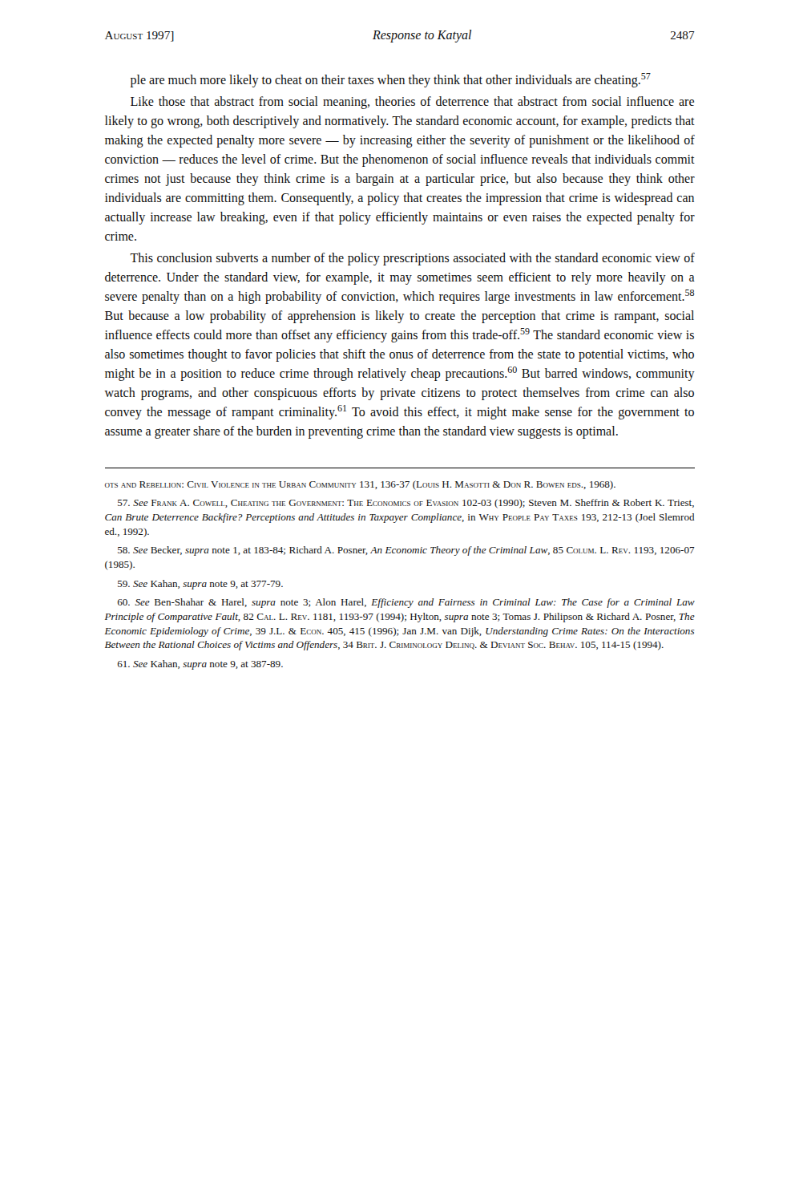August 1997] Response to Katyal 2487
ple are much more likely to cheat on their taxes when they think that other individuals are cheating.57
Like those that abstract from social meaning, theories of deterrence that abstract from social influence are likely to go wrong, both descriptively and normatively. The standard economic account, for example, predicts that making the expected penalty more severe — by increasing either the severity of punishment or the likelihood of conviction — reduces the level of crime. But the phenomenon of social influence reveals that individuals commit crimes not just because they think crime is a bargain at a particular price, but also because they think other individuals are committing them. Consequently, a policy that creates the impression that crime is widespread can actually increase law breaking, even if that policy efficiently maintains or even raises the expected penalty for crime.
This conclusion subverts a number of the policy prescriptions associated with the standard economic view of deterrence. Under the standard view, for example, it may sometimes seem efficient to rely more heavily on a severe penalty than on a high probability of conviction, which requires large investments in law enforcement.58 But because a low probability of apprehension is likely to create the perception that crime is rampant, social influence effects could more than offset any efficiency gains from this trade-off.59 The standard economic view is also sometimes thought to favor policies that shift the onus of deterrence from the state to potential victims, who might be in a position to reduce crime through relatively cheap precautions.60 But barred windows, community watch programs, and other conspicuous efforts by private citizens to protect themselves from crime can also convey the message of rampant criminality.61 To avoid this effect, it might make sense for the government to assume a greater share of the burden in preventing crime than the standard view suggests is optimal.
ots and Rebellion: Civil Violence in the Urban Community 131, 136-37 (Louis H. Masotti & Don R. Bowen eds., 1968).
57. See Frank A. Cowell, Cheating the Government: The Economics of Evasion 102-03 (1990); Steven M. Sheffrin & Robert K. Triest, Can Brute Deterrence Backfire? Perceptions and Attitudes in Taxpayer Compliance, in Why People Pay Taxes 193, 212-13 (Joel Slemrod ed., 1992).
58. See Becker, supra note 1, at 183-84; Richard A. Posner, An Economic Theory of the Criminal Law, 85 Colum. L. Rev. 1193, 1206-07 (1985).
59. See Kahan, supra note 9, at 377-79.
60. See Ben-Shahar & Harel, supra note 3; Alon Harel, Efficiency and Fairness in Criminal Law: The Case for a Criminal Law Principle of Comparative Fault, 82 Cal. L. Rev. 1181, 1193-97 (1994); Hylton, supra note 3; Tomas J. Philipson & Richard A. Posner, The Economic Epidemiology of Crime, 39 J.L. & Econ. 405, 415 (1996); Jan J.M. van Dijk, Understanding Crime Rates: On the Interactions Between the Rational Choices of Victims and Offenders, 34 Brit. J. Criminology Delinq. & Deviant Soc. Behav. 105, 114-15 (1994).
61. See Kahan, supra note 9, at 387-89.